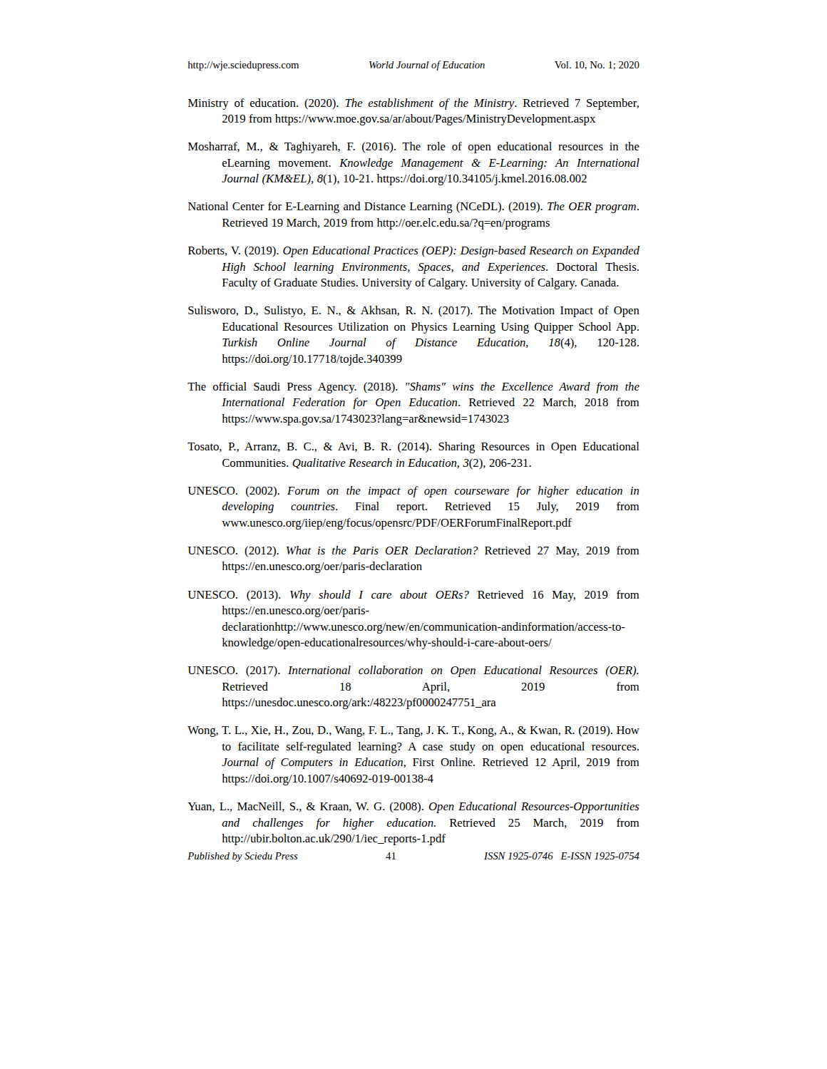http://wje.sciedupress.com World Journal of Education Vol. 10, No. 1; 2020
Ministry of education. (2020). The establishment of the Ministry. Retrieved 7 September, 2019 from https://www.moe.gov.sa/ar/about/Pages/MinistryDevelopment.aspx
Mosharraf, M., & Taghiyareh, F. (2016). The role of open educational resources in the eLearning movement. Knowledge Management & E-Learning: An International Journal (KM&EL), 8(1), 10-21. https://doi.org/10.34105/j.kmel.2016.08.002
National Center for E-Learning and Distance Learning (NCeDL). (2019). The OER program. Retrieved 19 March, 2019 from http://oer.elc.edu.sa/?q=en/programs
Roberts, V. (2019). Open Educational Practices (OEP): Design-based Research on Expanded High School learning Environments, Spaces, and Experiences. Doctoral Thesis. Faculty of Graduate Studies. University of Calgary. University of Calgary. Canada.
Sulisworo, D., Sulistyo, E. N., & Akhsan, R. N. (2017). The Motivation Impact of Open Educational Resources Utilization on Physics Learning Using Quipper School App. Turkish Online Journal of Distance Education, 18(4), 120-128. https://doi.org/10.17718/tojde.340399
The official Saudi Press Agency. (2018). "Shams" wins the Excellence Award from the International Federation for Open Education. Retrieved 22 March, 2018 from https://www.spa.gov.sa/1743023?lang=ar&newsid=1743023
Tosato, P., Arranz, B. C., & Avi, B. R. (2014). Sharing Resources in Open Educational Communities. Qualitative Research in Education, 3(2), 206-231.
UNESCO. (2002). Forum on the impact of open courseware for higher education in developing countries. Final report. Retrieved 15 July, 2019 from www.unesco.org/iiep/eng/focus/opensrc/PDF/OERForumFinalReport.pdf
UNESCO. (2012). What is the Paris OER Declaration? Retrieved 27 May, 2019 from https://en.unesco.org/oer/paris-declaration
UNESCO. (2013). Why should I care about OERs? Retrieved 16 May, 2019 from https://en.unesco.org/oer/paris-declarationhttp://www.unesco.org/new/en/communication-andinformation/access-to-knowledge/open-educationalresources/why-should-i-care-about-oers/
UNESCO. (2017). International collaboration on Open Educational Resources (OER). Retrieved 18 April, 2019 from https://unesdoc.unesco.org/ark:/48223/pf0000247751_ara
Wong, T. L., Xie, H., Zou, D., Wang, F. L., Tang, J. K. T., Kong, A., & Kwan, R. (2019). How to facilitate self-regulated learning? A case study on open educational resources. Journal of Computers in Education, First Online. Retrieved 12 April, 2019 from https://doi.org/10.1007/s40692-019-00138-4
Yuan, L., MacNeill, S., & Kraan, W. G. (2008). Open Educational Resources-Opportunities and challenges for higher education. Retrieved 25 March, 2019 from http://ubir.bolton.ac.uk/290/1/iec_reports-1.pdf
Published by Sciedu Press 41 ISSN 1925-0746 E-ISSN 1925-0754